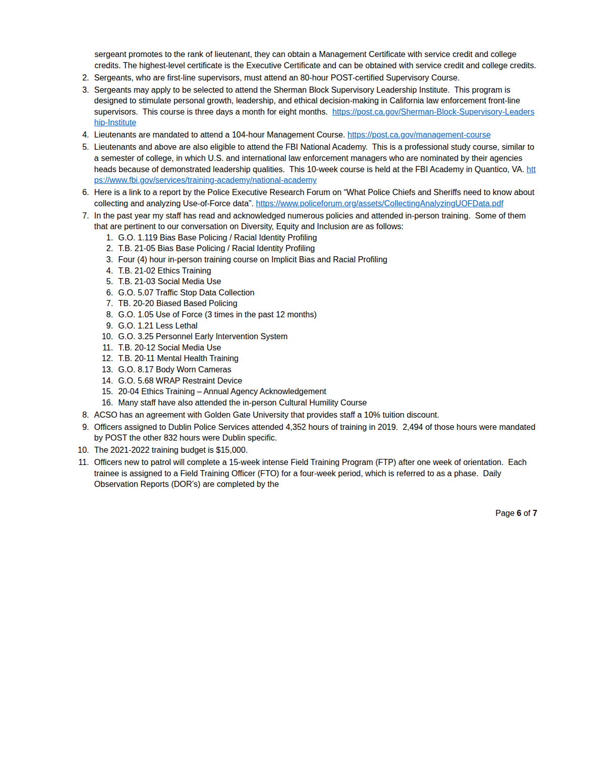sergeant promotes to the rank of lieutenant, they can obtain a Management Certificate with service credit and college credits. The highest-level certificate is the Executive Certificate and can be obtained with service credit and college credits.
Sergeants, who are first-line supervisors, must attend an 80-hour POST-certified Supervisory Course.
Sergeants may apply to be selected to attend the Sherman Block Supervisory Leadership Institute. This program is designed to stimulate personal growth, leadership, and ethical decision-making in California law enforcement front-line supervisors. This course is three days a month for eight months. https://post.ca.gov/Sherman-Block-Supervisory-Leadership-Institute
Lieutenants are mandated to attend a 104-hour Management Course. https://post.ca.gov/management-course
Lieutenants and above are also eligible to attend the FBI National Academy. This is a professional study course, similar to a semester of college, in which U.S. and international law enforcement managers who are nominated by their agencies heads because of demonstrated leadership qualities. This 10-week course is held at the FBI Academy in Quantico, VA. https://www.fbi.gov/services/training-academy/national-academy
Here is a link to a report by the Police Executive Research Forum on “What Police Chiefs and Sheriffs need to know about collecting and analyzing Use-of-Force data”. https://www.policeforum.org/assets/CollectingAnalyzingUOFData.pdf
In the past year my staff has read and acknowledged numerous policies and attended in-person training. Some of them that are pertinent to our conversation on Diversity, Equity and Inclusion are as follows:
G.O. 1.119 Bias Base Policing / Racial Identity Profiling
T.B. 21-05 Bias Base Policing / Racial Identity Profiling
Four (4) hour in-person training course on Implicit Bias and Racial Profiling
T.B. 21-02 Ethics Training
T.B. 21-03 Social Media Use
G.O. 5.07 Traffic Stop Data Collection
TB. 20-20 Biased Based Policing
G.O. 1.05 Use of Force (3 times in the past 12 months)
G.O. 1.21 Less Lethal
G.O. 3.25 Personnel Early Intervention System
T.B. 20-12 Social Media Use
T.B. 20-11 Mental Health Training
G.O. 8.17 Body Worn Cameras
G.O. 5.68 WRAP Restraint Device
20-04 Ethics Training – Annual Agency Acknowledgement
Many staff have also attended the in-person Cultural Humility Course
ACSO has an agreement with Golden Gate University that provides staff a 10% tuition discount.
Officers assigned to Dublin Police Services attended 4,352 hours of training in 2019. 2,494 of those hours were mandated by POST the other 832 hours were Dublin specific.
The 2021-2022 training budget is $15,000.
Officers new to patrol will complete a 15-week intense Field Training Program (FTP) after one week of orientation. Each trainee is assigned to a Field Training Officer (FTO) for a four-week period, which is referred to as a phase. Daily Observation Reports (DOR’s) are completed by the
Page 6 of 7